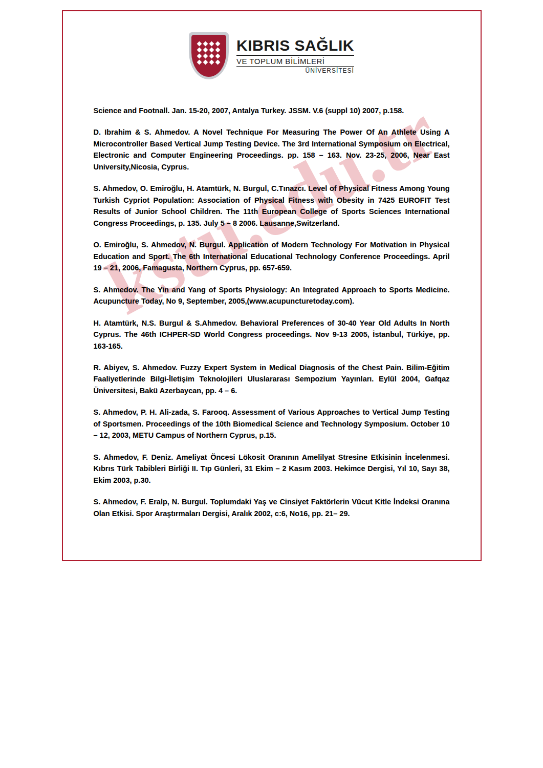| | KIBRIS SAĞLIK VE TOPLUM BİLİMLERİ ÜNİVERSİTESİ |
kstu.edu.tr
Science and Footnall. Jan. 15-20, 2007, Antalya Turkey. JSSM. V.6 (suppl 10) 2007, p.158.
D. Ibrahim & S. Ahmedov. A Novel Technique For Measuring The Power Of An Athlete Using A Microcontroller Based Vertical Jump Testing Device. The 3rd International Symposium on Electrical, Electronic and Computer Engineering Proceedings. pp. 158 – 163. Nov. 23-25, 2006, Near East University,Nicosia, Cyprus.
S. Ahmedov, O. Emiroğlu, H. Atamtürk, N. Burgul, C.Tınazcı. Level of Physical Fitness Among Young Turkish Cypriot Population: Association of Physical Fitness with Obesity in 7425 EUROFIT Test Results of Junior School Children. The 11th European College of Sports Sciences International Congress Proceedings, p. 135. July 5 – 8 2006. Lausanne,Switzerland.
O. Emiroğlu, S. Ahmedov, N. Burgul. Application of Modern Technology For Motivation in Physical Education and Sport. The 6th International Educational Technology Conference Proceedings. April 19 – 21, 2006, Famagusta, Northern Cyprus, pp. 657-659.
S. Ahmedov. The Yin and Yang of Sports Physiology: An Integrated Approach to Sports Medicine. Acupuncture Today, No 9, September, 2005,(www.acupuncturetoday.com).
H. Atamtürk, N.S. Burgul & S.Ahmedov. Behavioral Preferences of 30-40 Year Old Adults In North Cyprus. The 46th ICHPER-SD World Congress proceedings. Nov 9-13 2005, İstanbul, Türkiye, pp. 163-165.
R. Abiyev, S. Ahmedov. Fuzzy Expert System in Medical Diagnosis of the Chest Pain. Bilim-Eğitim Faaliyetlerinde Bilgi-İletişim Teknolojileri Uluslararası Sempozium Yayınları. Eylül 2004, Gafqaz Üniversitesi, Bakü Azerbaycan, pp. 4 – 6.
S. Ahmedov, P. H. Ali-zada, S. Farooq. Assessment of Various Approaches to Vertical Jump Testing of Sportsmen. Proceedings of the 10th Biomedical Science and Technology Symposium. October 10 – 12, 2003, METU Campus of Northern Cyprus, p.15.
S. Ahmedov, F. Deniz. Ameliyat Öncesi Lökosit Oranının Amelilyat Stresine Etkisinin İncelenmesi. Kıbrıs Türk Tabibleri Birliği II. Tıp Günleri, 31 Ekim – 2 Kasım 2003. Hekimce Dergisi, Yıl 10, Sayı 38, Ekim 2003, p.30.
S. Ahmedov, F. Eralp, N. Burgul. Toplumdaki Yaş ve Cinsiyet Faktörlerin Vücut Kitle İndeksi Oranına Olan Etkisi. Spor Araştırmaları Dergisi, Aralık 2002, c:6, No16, pp. 21– 29.